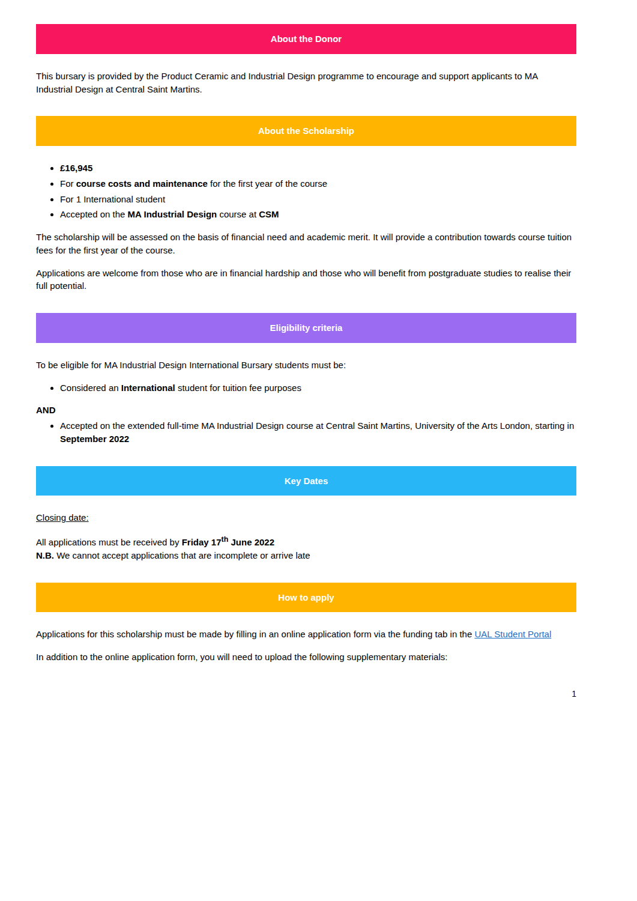About the Donor
This bursary is provided by the Product Ceramic and Industrial Design programme to encourage and support applicants to MA Industrial Design at Central Saint Martins.
About the Scholarship
£16,945
For course costs and maintenance for the first year of the course
For 1 International student
Accepted on the MA Industrial Design course at CSM
The scholarship will be assessed on the basis of financial need and academic merit. It will provide a contribution towards course tuition fees for the first year of the course.
Applications are welcome from those who are in financial hardship and those who will benefit from postgraduate studies to realise their full potential.
Eligibility criteria
To be eligible for MA Industrial Design International Bursary students must be:
Considered an International student for tuition fee purposes
AND
Accepted on the extended full-time MA Industrial Design course at Central Saint Martins, University of the Arts London, starting in September 2022
Key Dates
Closing date:
All applications must be received by Friday 17th June 2022
N.B. We cannot accept applications that are incomplete or arrive late
How to apply
Applications for this scholarship must be made by filling in an online application form via the funding tab in the UAL Student Portal
In addition to the online application form, you will need to upload the following supplementary materials:
1